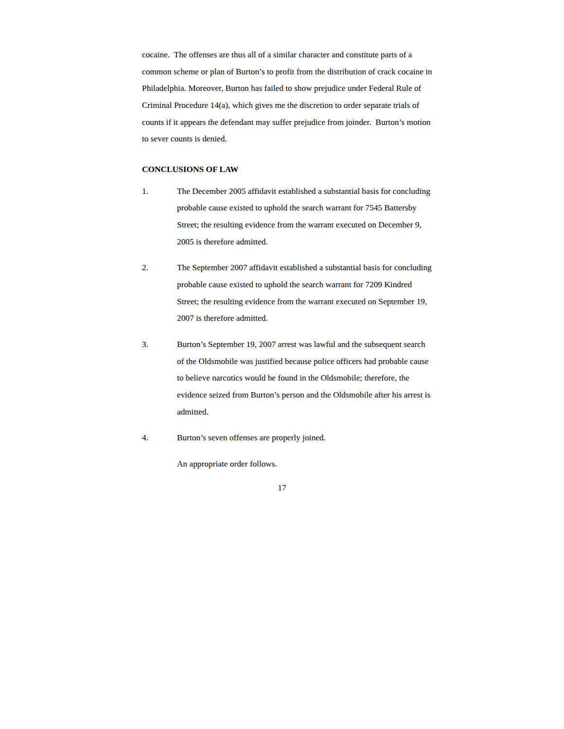cocaine. The offenses are thus all of a similar character and constitute parts of a common scheme or plan of Burton’s to profit from the distribution of crack cocaine in Philadelphia. Moreover, Burton has failed to show prejudice under Federal Rule of Criminal Procedure 14(a), which gives me the discretion to order separate trials of counts if it appears the defendant may suffer prejudice from joinder. Burton’s motion to sever counts is denied.
CONCLUSIONS OF LAW
1. The December 2005 affidavit established a substantial basis for concluding probable cause existed to uphold the search warrant for 7545 Battersby Street; the resulting evidence from the warrant executed on December 9, 2005 is therefore admitted.
2. The September 2007 affidavit established a substantial basis for concluding probable cause existed to uphold the search warrant for 7209 Kindred Street; the resulting evidence from the warrant executed on September 19, 2007 is therefore admitted.
3. Burton’s September 19, 2007 arrest was lawful and the subsequent search of the Oldsmobile was justified because police officers had probable cause to believe narcotics would be found in the Oldsmobile; therefore, the evidence seized from Burton’s person and the Oldsmobile after his arrest is admitted.
4. Burton’s seven offenses are properly joined.
An appropriate order follows.
17